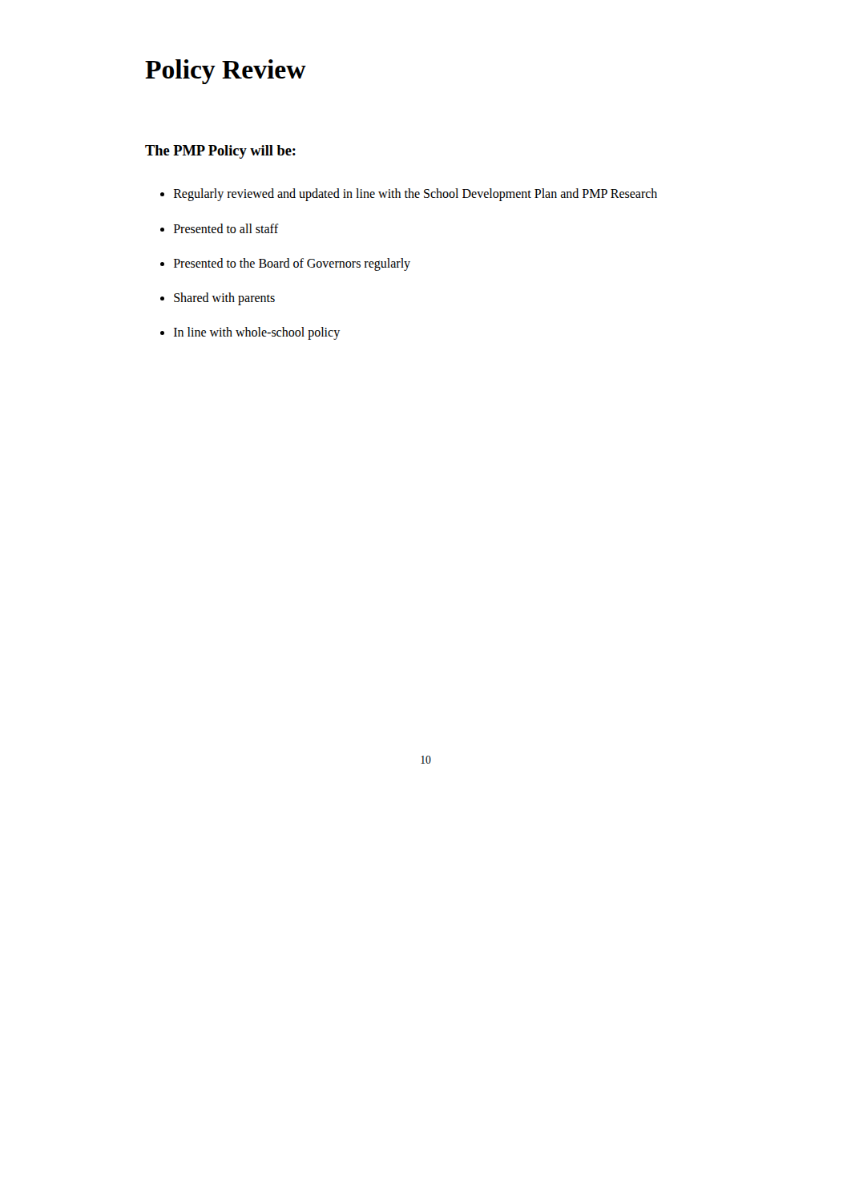Policy Review
The PMP Policy will be:
Regularly reviewed and updated in line with the School Development Plan and PMP Research
Presented to all staff
Presented to the Board of Governors regularly
Shared with parents
In line with whole-school policy
10